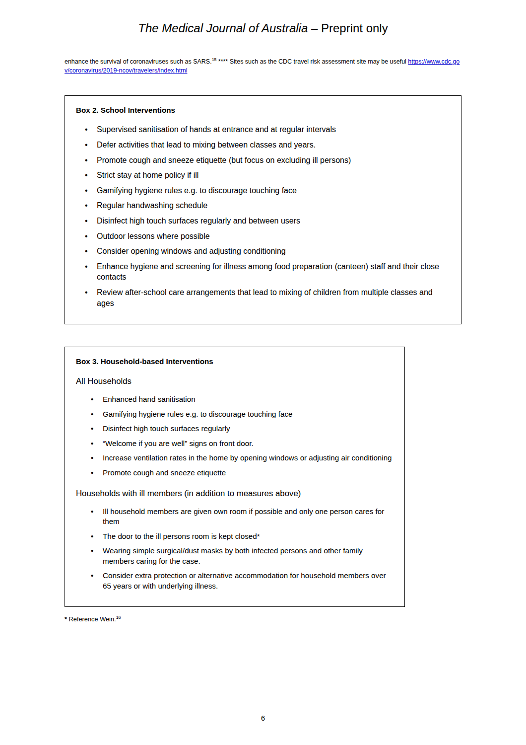The Medical Journal of Australia – Preprint only
enhance the survival of coronaviruses such as SARS.15 **** Sites such as the CDC travel risk assessment site may be useful https://www.cdc.gov/coronavirus/2019-ncov/travelers/index.html
Box 2. School Interventions
Supervised sanitisation of hands at entrance and at regular intervals
Defer activities that lead to mixing between classes and years.
Promote cough and sneeze etiquette (but focus on excluding ill persons)
Strict stay at home policy if ill
Gamifying hygiene rules e.g. to discourage touching face
Regular handwashing schedule
Disinfect high touch surfaces regularly and between users
Outdoor lessons where possible
Consider opening windows and adjusting conditioning
Enhance hygiene and screening for illness among food preparation (canteen) staff and their close contacts
Review after-school care arrangements that lead to mixing of children from multiple classes and ages
Box 3. Household-based Interventions
All Households
Enhanced hand sanitisation
Gamifying hygiene rules e.g. to discourage touching face
Disinfect high touch surfaces regularly
“Welcome if you are well” signs on front door.
Increase ventilation rates in the home by opening windows or adjusting air conditioning
Promote cough and sneeze etiquette
Households with ill members (in addition to measures above)
Ill household members are given own room if possible and only one person cares for them
The door to the ill persons room is kept closed*
Wearing simple surgical/dust masks by both infected persons and other family members caring for the case.
Consider extra protection or alternative accommodation for household members over 65 years or with underlying illness.
* Reference Wein.16
6